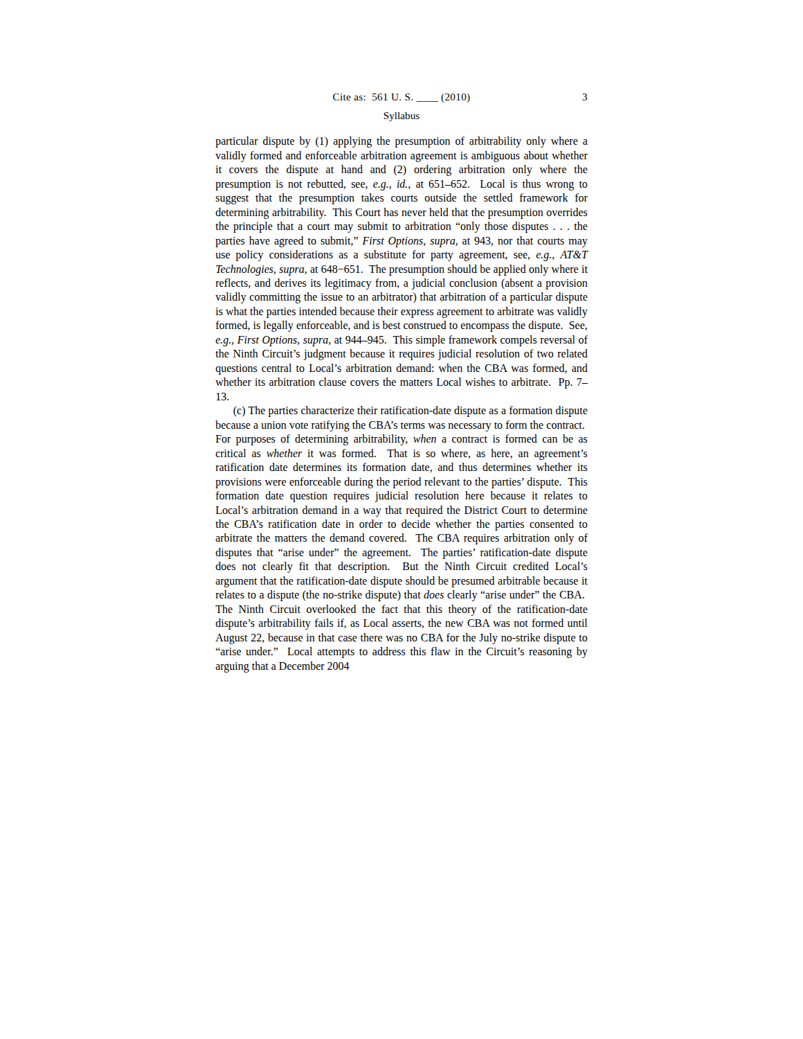Cite as: 561 U. S. ____ (2010) 3
Syllabus
particular dispute by (1) applying the presumption of arbitrability only where a validly formed and enforceable arbitration agreement is ambiguous about whether it covers the dispute at hand and (2) ordering arbitration only where the presumption is not rebutted, see, e.g., id., at 651–652. Local is thus wrong to suggest that the presumption takes courts outside the settled framework for determining arbitrability. This Court has never held that the presumption overrides the principle that a court may submit to arbitration “only those disputes . . . the parties have agreed to submit,” First Options, supra, at 943, nor that courts may use policy considerations as a substitute for party agreement, see, e.g., AT&T Technologies, supra, at 648−651. The presumption should be applied only where it reflects, and derives its legitimacy from, a judicial conclusion (absent a provision validly committing the issue to an arbitrator) that arbitration of a particular dispute is what the parties intended because their express agreement to arbitrate was validly formed, is legally enforceable, and is best construed to encompass the dispute. See, e.g., First Options, supra, at 944–945. This simple framework compels reversal of the Ninth Circuit’s judgment because it requires judicial resolution of two related questions central to Local’s arbitration demand: when the CBA was formed, and whether its arbitration clause covers the matters Local wishes to arbitrate. Pp. 7–13.
(c) The parties characterize their ratification-date dispute as a formation dispute because a union vote ratifying the CBA’s terms was necessary to form the contract. For purposes of determining arbitrability, when a contract is formed can be as critical as whether it was formed. That is so where, as here, an agreement’s ratification date determines its formation date, and thus determines whether its provisions were enforceable during the period relevant to the parties’ dispute. This formation date question requires judicial resolution here because it relates to Local’s arbitration demand in a way that required the District Court to determine the CBA’s ratification date in order to decide whether the parties consented to arbitrate the matters the demand covered. The CBA requires arbitration only of disputes that “arise under” the agreement. The parties’ ratification-date dispute does not clearly fit that description. But the Ninth Circuit credited Local’s argument that the ratification-date dispute should be presumed arbitrable because it relates to a dispute (the no-strike dispute) that does clearly “arise under” the CBA. The Ninth Circuit overlooked the fact that this theory of the ratification-date dispute’s arbitrability fails if, as Local asserts, the new CBA was not formed until August 22, because in that case there was no CBA for the July no-strike dispute to “arise under.” Local attempts to address this flaw in the Circuit’s reasoning by arguing that a December 2004